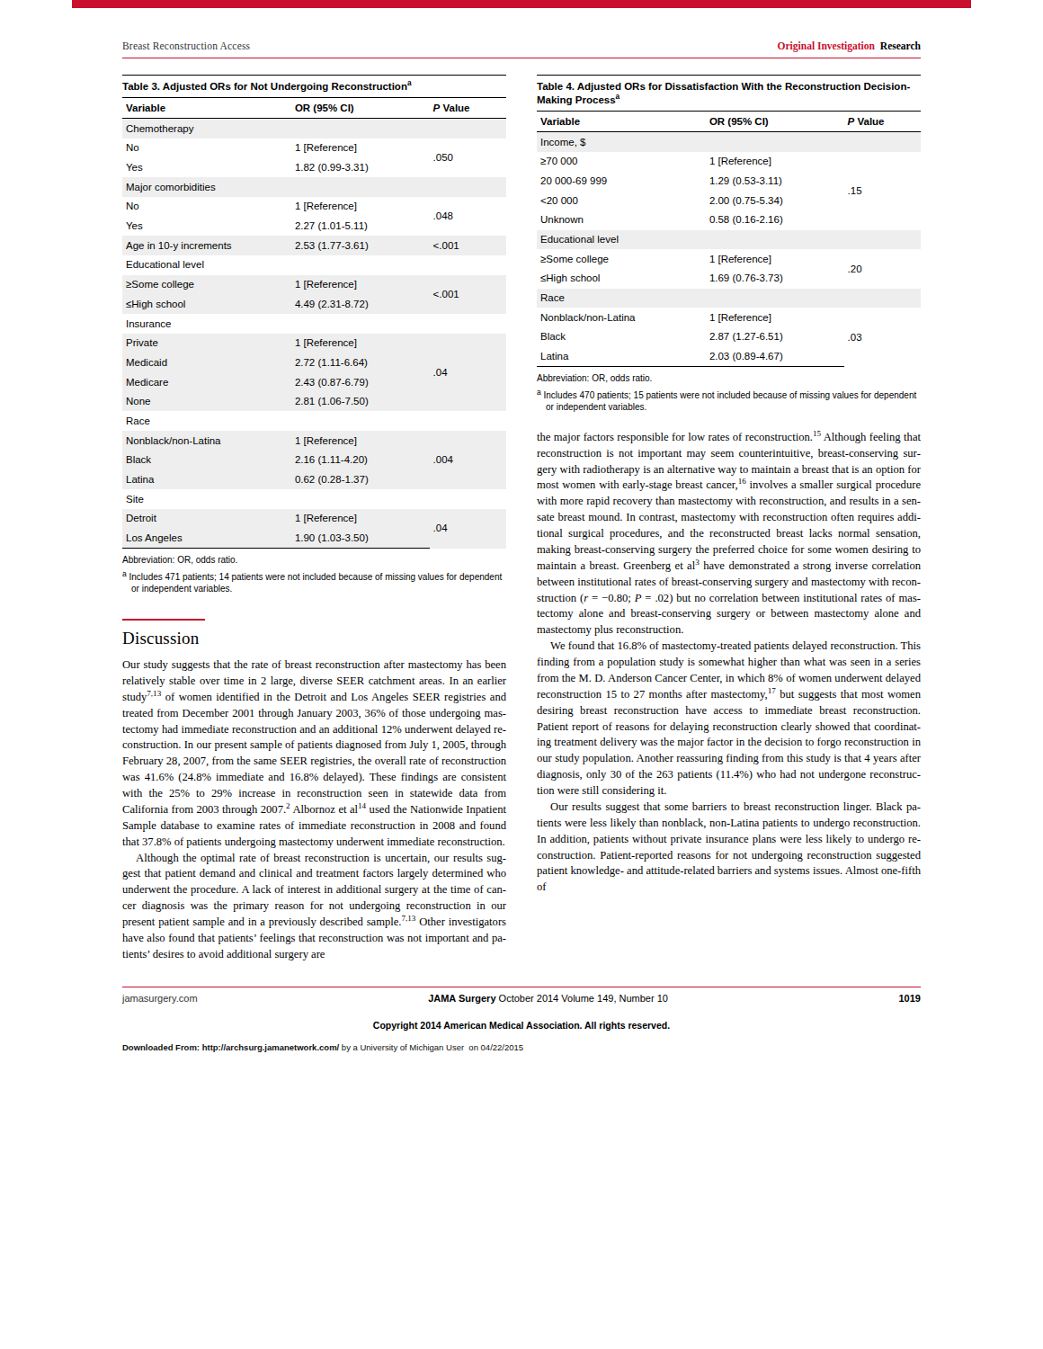Breast Reconstruction Access
Original Investigation Research
Table 3. Adjusted ORs for Not Undergoing Reconstructiona
| Variable | OR (95% CI) | P Value |
| --- | --- | --- |
| Chemotherapy | | |
| No | 1 [Reference] | .050 |
| Yes | 1.82 (0.99-3.31) |
| Major comorbidities | | |
| No | 1 [Reference] | .048 |
| Yes | 2.27 (1.01-5.11) |
| Age in 10-y increments | 2.53 (1.77-3.61) | <.001 |
| Educational level | | |
| ≥Some college | 1 [Reference] | <.001 |
| ≤High school | 4.49 (2.31-8.72) |
| Insurance | | |
| Private | 1 [Reference] | .04 |
| Medicaid | 2.72 (1.11-6.64) |
| Medicare | 2.43 (0.87-6.79) |
| None | 2.81 (1.06-7.50) |
| Race | | |
| Nonblack/non-Latina | 1 [Reference] | .004 |
| Black | 2.16 (1.11-4.20) |
| Latina | 0.62 (0.28-1.37) |
| Site | | |
| Detroit | 1 [Reference] | .04 |
| Los Angeles | 1.90 (1.03-3.50) |
Abbreviation: OR, odds ratio.
a Includes 471 patients; 14 patients were not included because of missing values for dependent or independent variables.
Discussion
Our study suggests that the rate of breast reconstruction after mastectomy has been relatively stable over time in 2 large, diverse SEER catchment areas. In an earlier study7,13 of women identified in the Detroit and Los Angeles SEER registries and treated from December 2001 through January 2003, 36% of those undergoing mastectomy had immediate reconstruction and an additional 12% underwent delayed reconstruction. In our present sample of patients diagnosed from July 1, 2005, through February 28, 2007, from the same SEER registries, the overall rate of reconstruction was 41.6% (24.8% immediate and 16.8% delayed). These findings are consistent with the 25% to 29% increase in reconstruction seen in statewide data from California from 2003 through 2007.2 Albornoz et al14 used the Nationwide Inpatient Sample database to examine rates of immediate reconstruction in 2008 and found that 37.8% of patients undergoing mastectomy underwent immediate reconstruction.
Although the optimal rate of breast reconstruction is uncertain, our results suggest that patient demand and clinical and treatment factors largely determined who underwent the procedure. A lack of interest in additional surgery at the time of cancer diagnosis was the primary reason for not undergoing reconstruction in our present patient sample and in a previously described sample.7,13 Other investigators have also found that patients’ feelings that reconstruction was not important and patients’ desires to avoid additional surgery are
Table 4. Adjusted ORs for Dissatisfaction With the Reconstruction Decision-Making Processa
| Variable | OR (95% CI) | P Value |
| --- | --- | --- |
| Income, $ | | |
| ≥70 000 | 1 [Reference] | .15 |
| 20 000-69 999 | 1.29 (0.53-3.11) |
| <20 000 | 2.00 (0.75-5.34) |
| Unknown | 0.58 (0.16-2.16) |
| Educational level | | |
| ≥Some college | 1 [Reference] | .20 |
| ≤High school | 1.69 (0.76-3.73) |
| Race | | |
| Nonblack/non-Latina | 1 [Reference] | .03 |
| Black | 2.87 (1.27-6.51) |
| Latina | 2.03 (0.89-4.67) |
Abbreviation: OR, odds ratio.
a Includes 470 patients; 15 patients were not included because of missing values for dependent or independent variables.
the major factors responsible for low rates of reconstruction.15 Although feeling that reconstruction is not important may seem counterintuitive, breast-conserving surgery with radiotherapy is an alternative way to maintain a breast that is an option for most women with early-stage breast cancer,16 involves a smaller surgical procedure with more rapid recovery than mastectomy with reconstruction, and results in a sensate breast mound. In contrast, mastectomy with reconstruction often requires additional surgical procedures, and the reconstructed breast lacks normal sensation, making breast-conserving surgery the preferred choice for some women desiring to maintain a breast. Greenberg et al3 have demonstrated a strong inverse correlation between institutional rates of breast-conserving surgery and mastectomy with reconstruction (r = −0.80; P = .02) but no correlation between institutional rates of mastectomy alone and breast-conserving surgery or between mastectomy alone and mastectomy plus reconstruction.
We found that 16.8% of mastectomy-treated patients delayed reconstruction. This finding from a population study is somewhat higher than what was seen in a series from the M. D. Anderson Cancer Center, in which 8% of women underwent delayed reconstruction 15 to 27 months after mastectomy,17 but suggests that most women desiring breast reconstruction have access to immediate breast reconstruction. Patient report of reasons for delaying reconstruction clearly showed that coordinating treatment delivery was the major factor in the decision to forgo reconstruction in our study population. Another reassuring finding from this study is that 4 years after diagnosis, only 30 of the 263 patients (11.4%) who had not undergone reconstruction were still considering it.
Our results suggest that some barriers to breast reconstruction linger. Black patients were less likely than nonblack, non-Latina patients to undergo reconstruction. In addition, patients without private insurance plans were less likely to undergo reconstruction. Patient-reported reasons for not undergoing reconstruction suggested patient knowledge- and attitude-related barriers and systems issues. Almost one-fifth of
jamasurgery.com
JAMA Surgery October 2014 Volume 149, Number 10
1019
Copyright 2014 American Medical Association. All rights reserved.
Downloaded From: http://archsurg.jamanetwork.com/ by a University of Michigan User on 04/22/2015